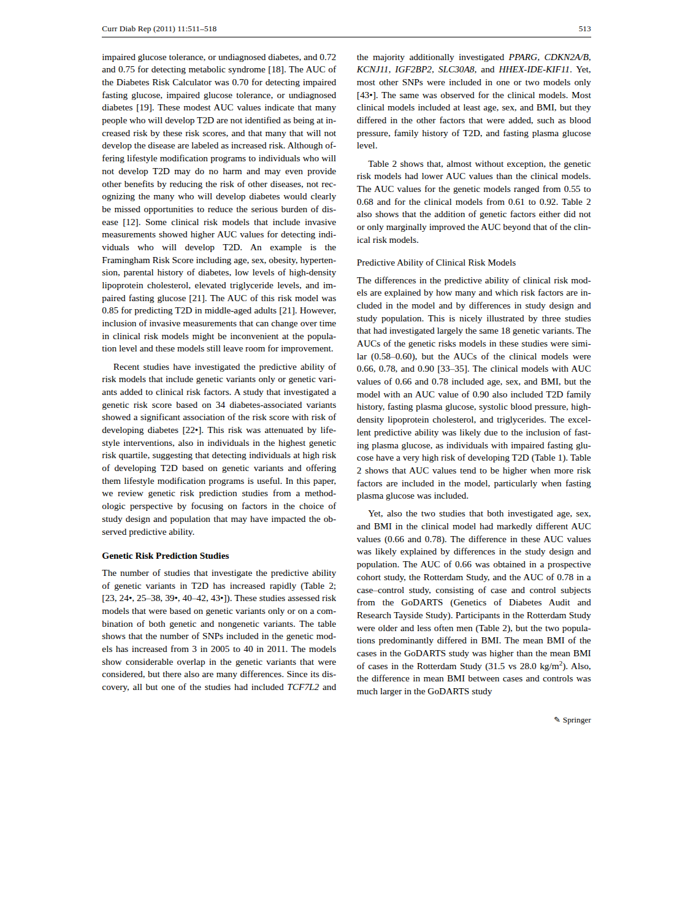Curr Diab Rep (2011) 11:511–518 513
impaired glucose tolerance, or undiagnosed diabetes, and 0.72 and 0.75 for detecting metabolic syndrome [18]. The AUC of the Diabetes Risk Calculator was 0.70 for detecting impaired fasting glucose, impaired glucose tolerance, or undiagnosed diabetes [19]. These modest AUC values indicate that many people who will develop T2D are not identified as being at increased risk by these risk scores, and that many that will not develop the disease are labeled as increased risk. Although offering lifestyle modification programs to individuals who will not develop T2D may do no harm and may even provide other benefits by reducing the risk of other diseases, not recognizing the many who will develop diabetes would clearly be missed opportunities to reduce the serious burden of disease [12]. Some clinical risk models that include invasive measurements showed higher AUC values for detecting individuals who will develop T2D. An example is the Framingham Risk Score including age, sex, obesity, hypertension, parental history of diabetes, low levels of high-density lipoprotein cholesterol, elevated triglyceride levels, and impaired fasting glucose [21]. The AUC of this risk model was 0.85 for predicting T2D in middle-aged adults [21]. However, inclusion of invasive measurements that can change over time in clinical risk models might be inconvenient at the population level and these models still leave room for improvement.
Recent studies have investigated the predictive ability of risk models that include genetic variants only or genetic variants added to clinical risk factors. A study that investigated a genetic risk score based on 34 diabetes-associated variants showed a significant association of the risk score with risk of developing diabetes [22•]. This risk was attenuated by lifestyle interventions, also in individuals in the highest genetic risk quartile, suggesting that detecting individuals at high risk of developing T2D based on genetic variants and offering them lifestyle modification programs is useful. In this paper, we review genetic risk prediction studies from a methodologic perspective by focusing on factors in the choice of study design and population that may have impacted the observed predictive ability.
Genetic Risk Prediction Studies
The number of studies that investigate the predictive ability of genetic variants in T2D has increased rapidly (Table 2; [23, 24•, 25–38, 39•, 40–42, 43•]). These studies assessed risk models that were based on genetic variants only or on a combination of both genetic and nongenetic variants. The table shows that the number of SNPs included in the genetic models has increased from 3 in 2005 to 40 in 2011. The models show considerable overlap in the genetic variants that were considered, but there also are many differences. Since its discovery, all but one of the studies had included TCF7L2 and the majority additionally investigated PPARG, CDKN2A/B, KCNJ11, IGF2BP2, SLC30A8, and HHEX-IDE-KIF11. Yet, most other SNPs were included in one or two models only [43•]. The same was observed for the clinical models. Most clinical models included at least age, sex, and BMI, but they differed in the other factors that were added, such as blood pressure, family history of T2D, and fasting plasma glucose level.
Table 2 shows that, almost without exception, the genetic risk models had lower AUC values than the clinical models. The AUC values for the genetic models ranged from 0.55 to 0.68 and for the clinical models from 0.61 to 0.92. Table 2 also shows that the addition of genetic factors either did not or only marginally improved the AUC beyond that of the clinical risk models.
Predictive Ability of Clinical Risk Models
The differences in the predictive ability of clinical risk models are explained by how many and which risk factors are included in the model and by differences in study design and study population. This is nicely illustrated by three studies that had investigated largely the same 18 genetic variants. The AUCs of the genetic risks models in these studies were similar (0.58–0.60), but the AUCs of the clinical models were 0.66, 0.78, and 0.90 [33–35]. The clinical models with AUC values of 0.66 and 0.78 included age, sex, and BMI, but the model with an AUC value of 0.90 also included T2D family history, fasting plasma glucose, systolic blood pressure, high-density lipoprotein cholesterol, and triglycerides. The excellent predictive ability was likely due to the inclusion of fasting plasma glucose, as individuals with impaired fasting glucose have a very high risk of developing T2D (Table 1). Table 2 shows that AUC values tend to be higher when more risk factors are included in the model, particularly when fasting plasma glucose was included.
Yet, also the two studies that both investigated age, sex, and BMI in the clinical model had markedly different AUC values (0.66 and 0.78). The difference in these AUC values was likely explained by differences in the study design and population. The AUC of 0.66 was obtained in a prospective cohort study, the Rotterdam Study, and the AUC of 0.78 in a case–control study, consisting of case and control subjects from the GoDARTS (Genetics of Diabetes Audit and Research Tayside Study). Participants in the Rotterdam Study were older and less often men (Table 2), but the two populations predominantly differed in BMI. The mean BMI of the cases in the GoDARTS study was higher than the mean BMI of cases in the Rotterdam Study (31.5 vs 28.0 kg/m2). Also, the difference in mean BMI between cases and controls was much larger in the GoDARTS study
✎ Springer